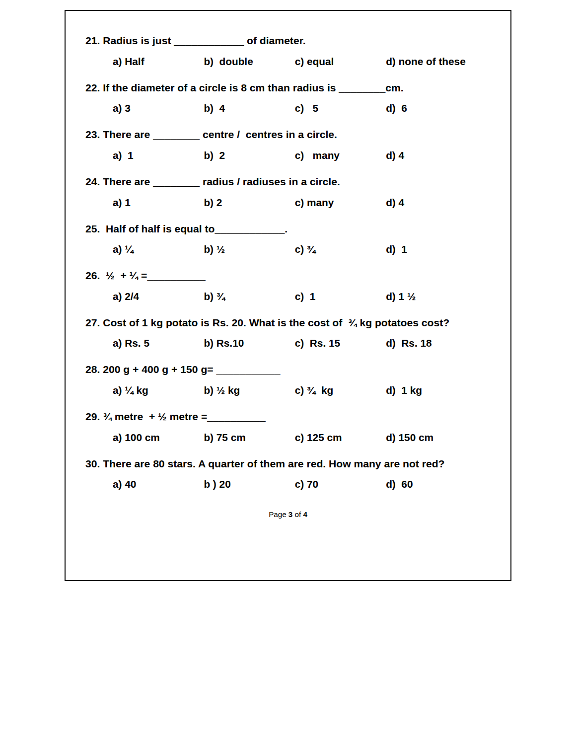Radius is just ____________ of diameter.
a) Half b) double c) equal d) none of these
If the diameter of a circle is 8 cm than radius is ________cm.
a) 3 b) 4 c) 5 d) 6
There are ________ centre / centres in a circle.
a) 1 b) 2 c) many d) 4
There are ________ radius / radiuses in a circle.
a) 1 b) 2 c) many d) 4
Half of half is equal to____________.
a) ¼ b) ½ c) ¾ d) 1
½ + ¼ =__________
a) 2/4 b) ¾ c) 1 d) 1 ½
Cost of 1 kg potato is Rs. 20. What is the cost of ¾ kg potatoes cost?
a) Rs. 5 b) Rs.10 c) Rs. 15 d) Rs. 18
200 g + 400 g + 150 g= ___________
a) ¼ kg b) ½ kg c) ¾ kg d) 1 kg
¾ metre + ½ metre =__________
a) 100 cm b) 75 cm c) 125 cm d) 150 cm
There are 80 stars. A quarter of them are red. How many are not red?
a) 40 b ) 20 c) 70 d) 60
Page 3 of 4